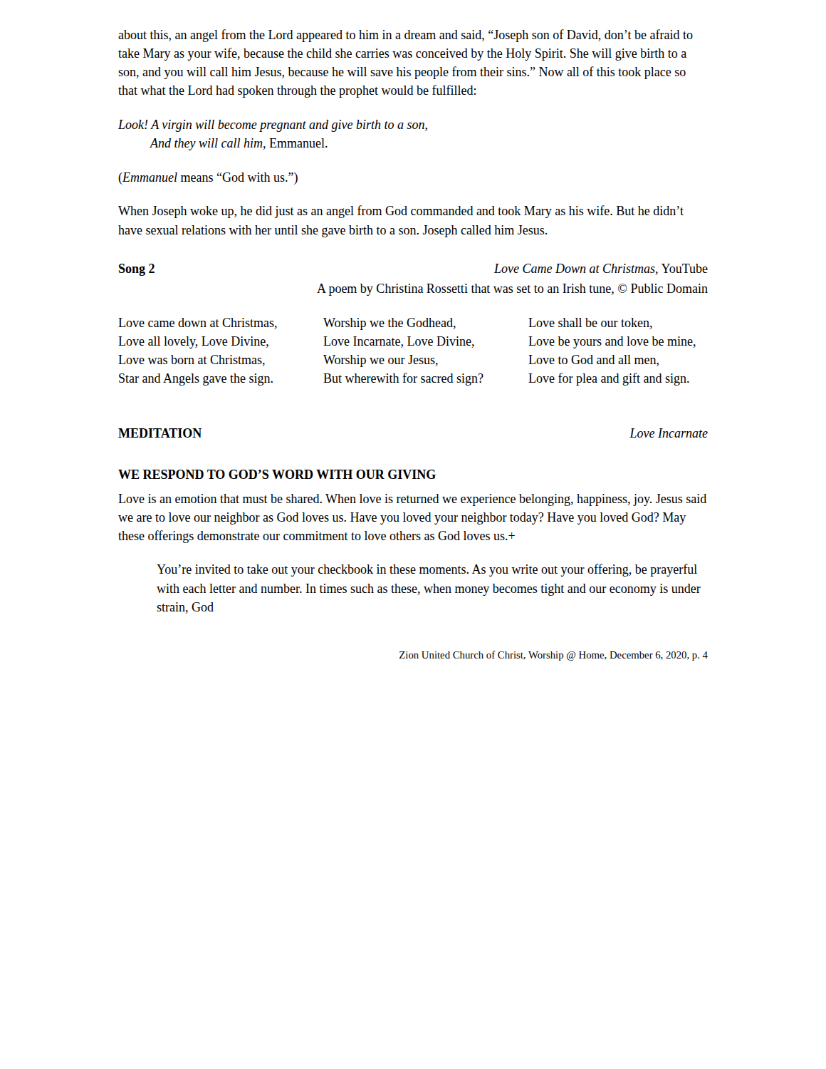about this, an angel from the Lord appeared to him in a dream and said, “Joseph son of David, don’t be afraid to take Mary as your wife, because the child she carries was conceived by the Holy Spirit. She will give birth to a son, and you will call him Jesus, because he will save his people from their sins.” Now all of this took place so that what the Lord had spoken through the prophet would be fulfilled:
Look! A virgin will become pregnant and give birth to a son, And they will call him, Emmanuel.
(Emmanuel means “God with us.”)
When Joseph woke up, he did just as an angel from God commanded and took Mary as his wife. But he didn’t have sexual relations with her until she gave birth to a son. Joseph called him Jesus.
Song 2 Love Came Down at Christmas, YouTube
A poem by Christina Rossetti that was set to an Irish tune, © Public Domain
Love came down at Christmas,
Love all lovely, Love Divine,
Love was born at Christmas,
Star and Angels gave the sign.
Worship we the Godhead,
Love Incarnate, Love Divine,
Worship we our Jesus,
But wherewith for sacred sign?
Love shall be our token,
Love be yours and love be mine,
Love to God and all men,
Love for plea and gift and sign.
MEDITATION Love Incarnate
WE RESPOND TO GOD’S WORD WITH OUR GIVING
Love is an emotion that must be shared. When love is returned we experience belonging, happiness, joy. Jesus said we are to love our neighbor as God loves us. Have you loved your neighbor today? Have you loved God? May these offerings demonstrate our commitment to love others as God loves us.+
You’re invited to take out your checkbook in these moments. As you write out your offering, be prayerful with each letter and number. In times such as these, when money becomes tight and our economy is under strain, God
Zion United Church of Christ, Worship @ Home, December 6, 2020, p. 4